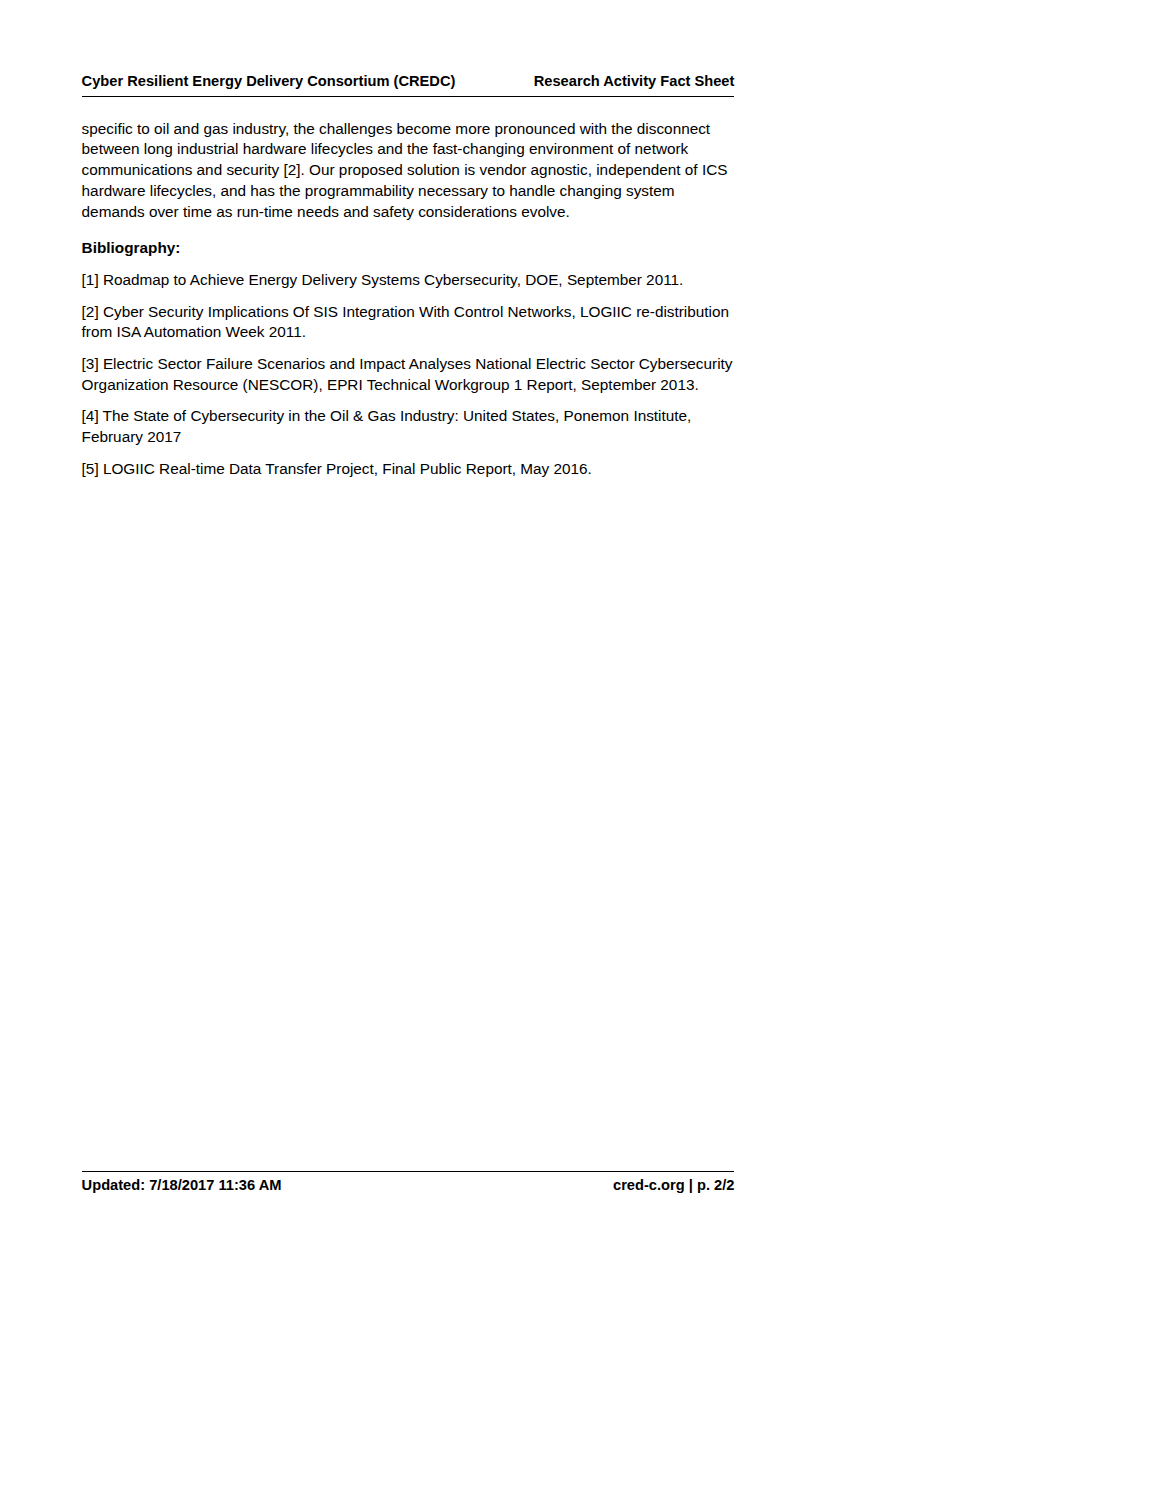Cyber Resilient Energy Delivery Consortium (CREDC) Research Activity Fact Sheet
specific to oil and gas industry, the challenges become more pronounced with the disconnect between long industrial hardware lifecycles and the fast-changing environment of network communications and security [2]. Our proposed solution is vendor agnostic, independent of ICS hardware lifecycles, and has the programmability necessary to handle changing system demands over time as run-time needs and safety considerations evolve.
Bibliography:
[1] Roadmap to Achieve Energy Delivery Systems Cybersecurity, DOE, September 2011.
[2] Cyber Security Implications Of SIS Integration With Control Networks, LOGIIC re-distribution from ISA Automation Week 2011.
[3] Electric Sector Failure Scenarios and Impact Analyses National Electric Sector Cybersecurity Organization Resource (NESCOR), EPRI Technical Workgroup 1 Report, September 2013.
[4] The State of Cybersecurity in the Oil & Gas Industry: United States, Ponemon Institute, February 2017
[5] LOGIIC Real-time Data Transfer Project, Final Public Report, May 2016.
Updated: 7/18/2017 11:36 AM cred-c.org | p. 2/2